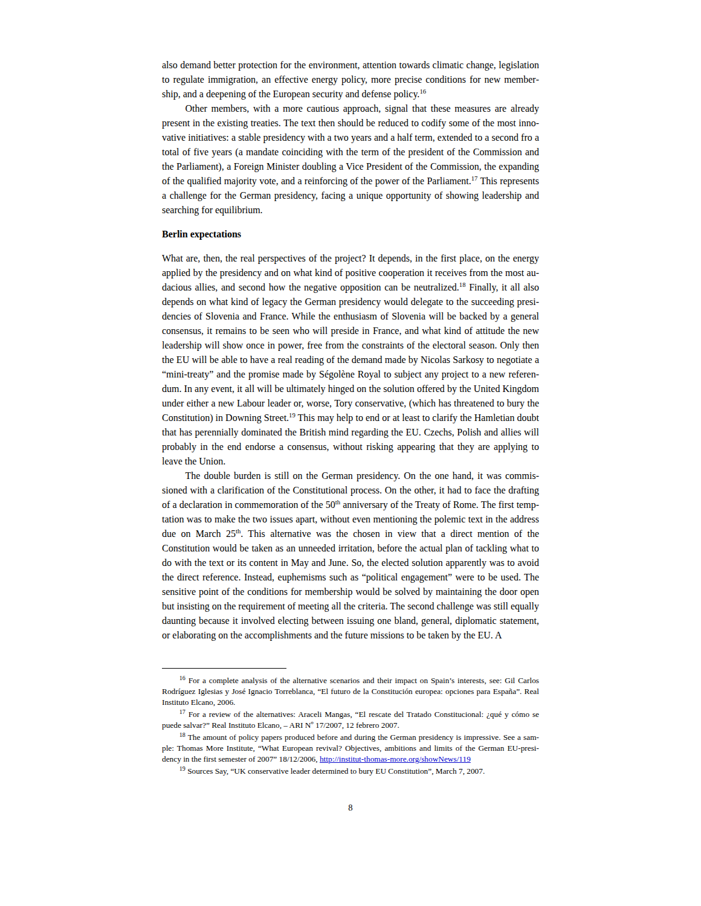also demand better protection for the environment, attention towards climatic change, legislation to regulate immigration, an effective energy policy, more precise conditions for new membership, and a deepening of the European security and defense policy.16
Other members, with a more cautious approach, signal that these measures are already present in the existing treaties. The text then should be reduced to codify some of the most innovative initiatives: a stable presidency with a two years and a half term, extended to a second fro a total of five years (a mandate coinciding with the term of the president of the Commission and the Parliament), a Foreign Minister doubling a Vice President of the Commission, the expanding of the qualified majority vote, and a reinforcing of the power of the Parliament.17 This represents a challenge for the German presidency, facing a unique opportunity of showing leadership and searching for equilibrium.
Berlin expectations
What are, then, the real perspectives of the project? It depends, in the first place, on the energy applied by the presidency and on what kind of positive cooperation it receives from the most audacious allies, and second how the negative opposition can be neutralized.18 Finally, it all also depends on what kind of legacy the German presidency would delegate to the succeeding presidencies of Slovenia and France. While the enthusiasm of Slovenia will be backed by a general consensus, it remains to be seen who will preside in France, and what kind of attitude the new leadership will show once in power, free from the constraints of the electoral season. Only then the EU will be able to have a real reading of the demand made by Nicolas Sarkosy to negotiate a “mini-treaty” and the promise made by Ségolène Royal to subject any project to a new referendum. In any event, it all will be ultimately hinged on the solution offered by the United Kingdom under either a new Labour leader or, worse, Tory conservative, (which has threatened to bury the Constitution) in Downing Street.19 This may help to end or at least to clarify the Hamletian doubt that has perennially dominated the British mind regarding the EU. Czechs, Polish and allies will probably in the end endorse a consensus, without risking appearing that they are applying to leave the Union.
The double burden is still on the German presidency. On the one hand, it was commissioned with a clarification of the Constitutional process. On the other, it had to face the drafting of a declaration in commemoration of the 50th anniversary of the Treaty of Rome. The first temptation was to make the two issues apart, without even mentioning the polemic text in the address due on March 25th. This alternative was the chosen in view that a direct mention of the Constitution would be taken as an unneeded irritation, before the actual plan of tackling what to do with the text or its content in May and June. So, the elected solution apparently was to avoid the direct reference. Instead, euphemisms such as “political engagement” were to be used. The sensitive point of the conditions for membership would be solved by maintaining the door open but insisting on the requirement of meeting all the criteria. The second challenge was still equally daunting because it involved electing between issuing one bland, general, diplomatic statement, or elaborating on the accomplishments and the future missions to be taken by the EU. A
16 For a complete analysis of the alternative scenarios and their impact on Spain’s interests, see: Gil Carlos Rodríguez Iglesias y José Ignacio Torreblanca, “El futuro de la Constitución europea: opciones para España”. Real Instituto Elcano, 2006.
17 For a review of the alternatives: Araceli Mangas, “El rescate del Tratado Constitucional: ¿qué y cómo se puede salvar?” Real Instituto Elcano, – ARI Nº 17/2007, 12 febrero 2007.
18 The amount of policy papers produced before and during the German presidency is impressive. See a sample: Thomas More Institute, “What European revival? Objectives, ambitions and limits of the German EU-presidency in the first semester of 2007” 18/12/2006, http://institut-thomas-more.org/showNews/119
19 Sources Say, “UK conservative leader determined to bury EU Constitution”, March 7, 2007.
8